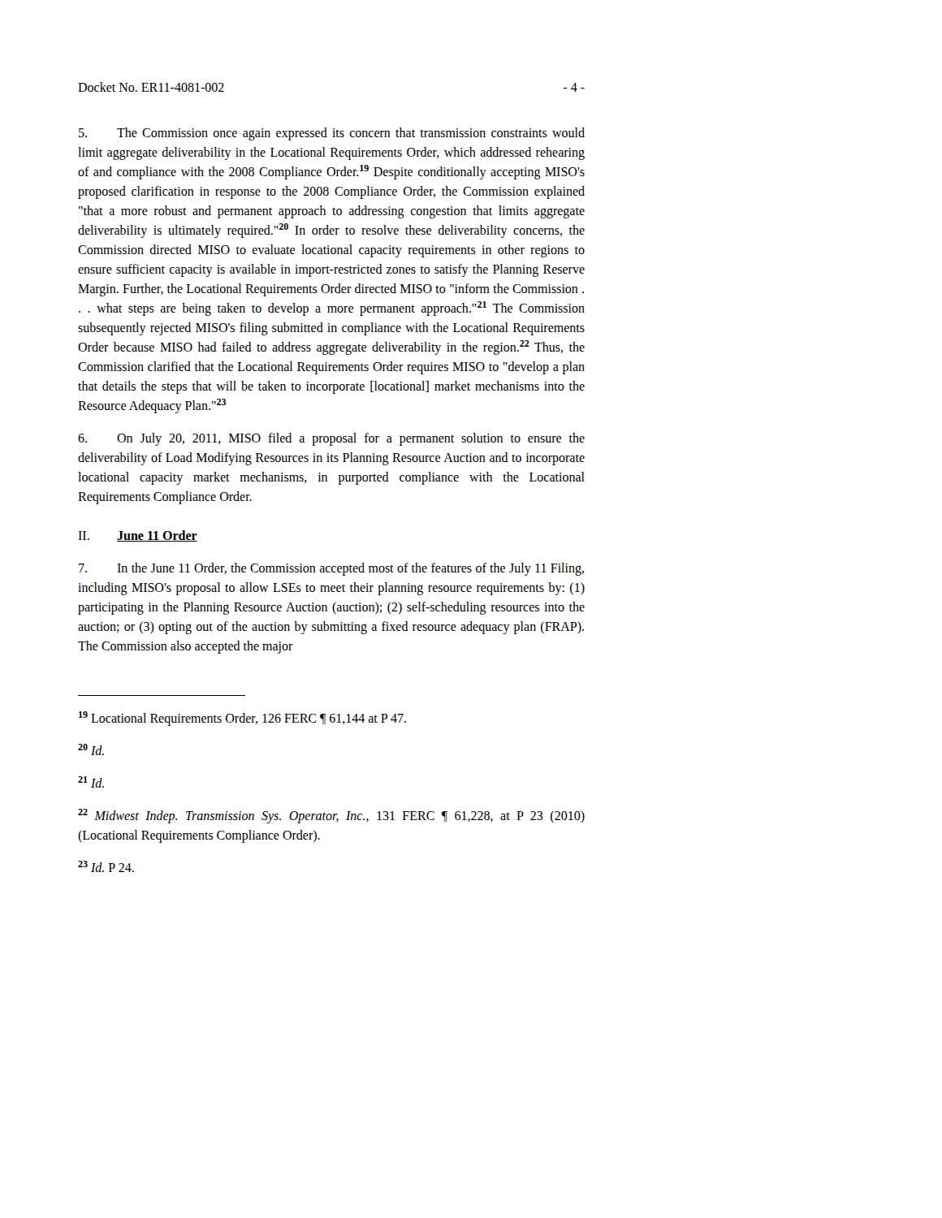Docket No. ER11-4081-002 - 4 -
5. The Commission once again expressed its concern that transmission constraints would limit aggregate deliverability in the Locational Requirements Order, which addressed rehearing of and compliance with the 2008 Compliance Order.19 Despite conditionally accepting MISO's proposed clarification in response to the 2008 Compliance Order, the Commission explained "that a more robust and permanent approach to addressing congestion that limits aggregate deliverability is ultimately required."20 In order to resolve these deliverability concerns, the Commission directed MISO to evaluate locational capacity requirements in other regions to ensure sufficient capacity is available in import-restricted zones to satisfy the Planning Reserve Margin. Further, the Locational Requirements Order directed MISO to "inform the Commission . . . what steps are being taken to develop a more permanent approach."21 The Commission subsequently rejected MISO's filing submitted in compliance with the Locational Requirements Order because MISO had failed to address aggregate deliverability in the region.22 Thus, the Commission clarified that the Locational Requirements Order requires MISO to "develop a plan that details the steps that will be taken to incorporate [locational] market mechanisms into the Resource Adequacy Plan."23
6. On July 20, 2011, MISO filed a proposal for a permanent solution to ensure the deliverability of Load Modifying Resources in its Planning Resource Auction and to incorporate locational capacity market mechanisms, in purported compliance with the Locational Requirements Compliance Order.
II. June 11 Order
7. In the June 11 Order, the Commission accepted most of the features of the July 11 Filing, including MISO's proposal to allow LSEs to meet their planning resource requirements by: (1) participating in the Planning Resource Auction (auction); (2) self-scheduling resources into the auction; or (3) opting out of the auction by submitting a fixed resource adequacy plan (FRAP). The Commission also accepted the major
19 Locational Requirements Order, 126 FERC ¶ 61,144 at P 47.
20 Id.
21 Id.
22 Midwest Indep. Transmission Sys. Operator, Inc., 131 FERC ¶ 61,228, at P 23 (2010) (Locational Requirements Compliance Order).
23 Id. P 24.